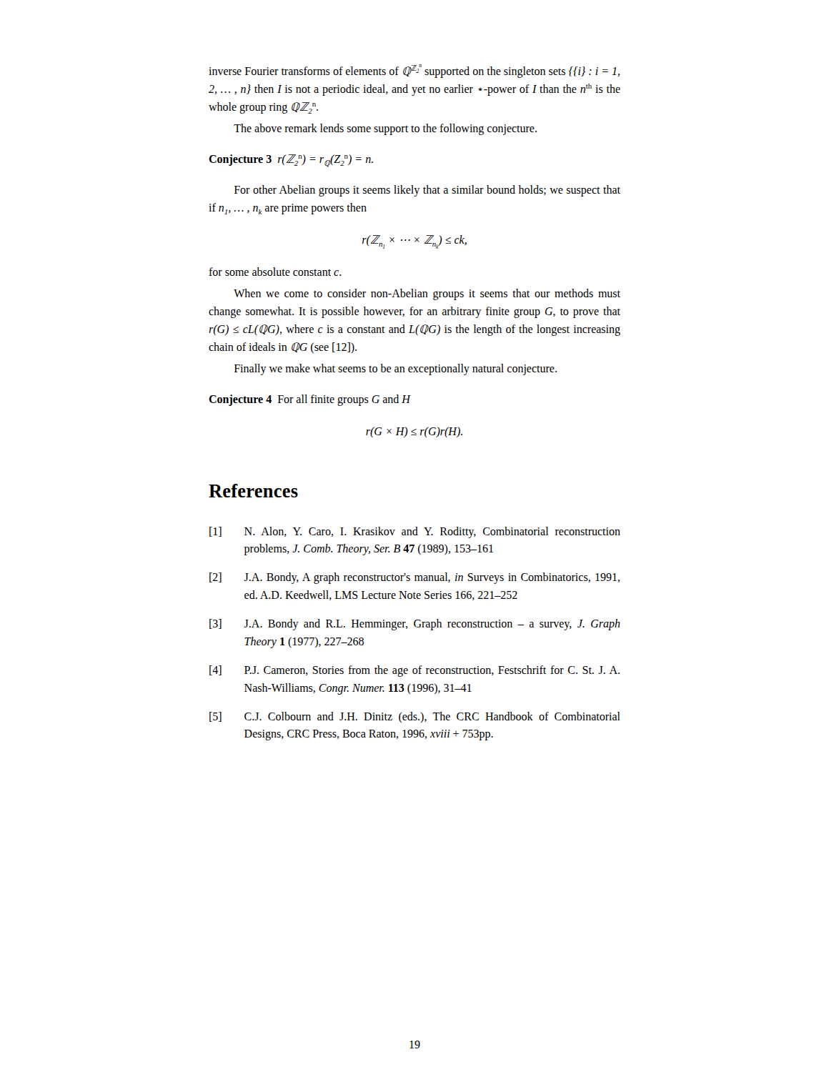inverse Fourier transforms of elements of ℚℤ2n supported on the singleton sets {{i} : i = 1, 2, … , n} then I is not a periodic ideal, and yet no earlier ⋆-power of I than the nth is the whole group ring ℚℤ2n.
The above remark lends some support to the following conjecture.
Conjecture 3 r(ℤ2n) = rℚ(Z2n) = n.
For other Abelian groups it seems likely that a similar bound holds; we suspect that if n1, … , nk are prime powers then
r(ℤn1 × ⋯ × ℤnk) ≤ ck,
for some absolute constant c.
When we come to consider non-Abelian groups it seems that our methods must change somewhat. It is possible however, for an arbitrary finite group G, to prove that r(G) ≤ cL(ℚG), where c is a constant and L(ℚG) is the length of the longest increasing chain of ideals in ℚG (see [12]).
Finally we make what seems to be an exceptionally natural conjecture.
Conjecture 4 For all finite groups G and H
r(G × H) ≤ r(G)r(H).
References
[1] N. Alon, Y. Caro, I. Krasikov and Y. Roditty, Combinatorial reconstruction problems, J. Comb. Theory, Ser. B 47 (1989), 153–161
[2] J.A. Bondy, A graph reconstructor's manual, in Surveys in Combinatorics, 1991, ed. A.D. Keedwell, LMS Lecture Note Series 166, 221–252
[3] J.A. Bondy and R.L. Hemminger, Graph reconstruction – a survey, J. Graph Theory 1 (1977), 227–268
[4] P.J. Cameron, Stories from the age of reconstruction, Festschrift for C. St. J. A. Nash-Williams, Congr. Numer. 113 (1996), 31–41
[5] C.J. Colbourn and J.H. Dinitz (eds.), The CRC Handbook of Combinatorial Designs, CRC Press, Boca Raton, 1996, xviii + 753pp.
19